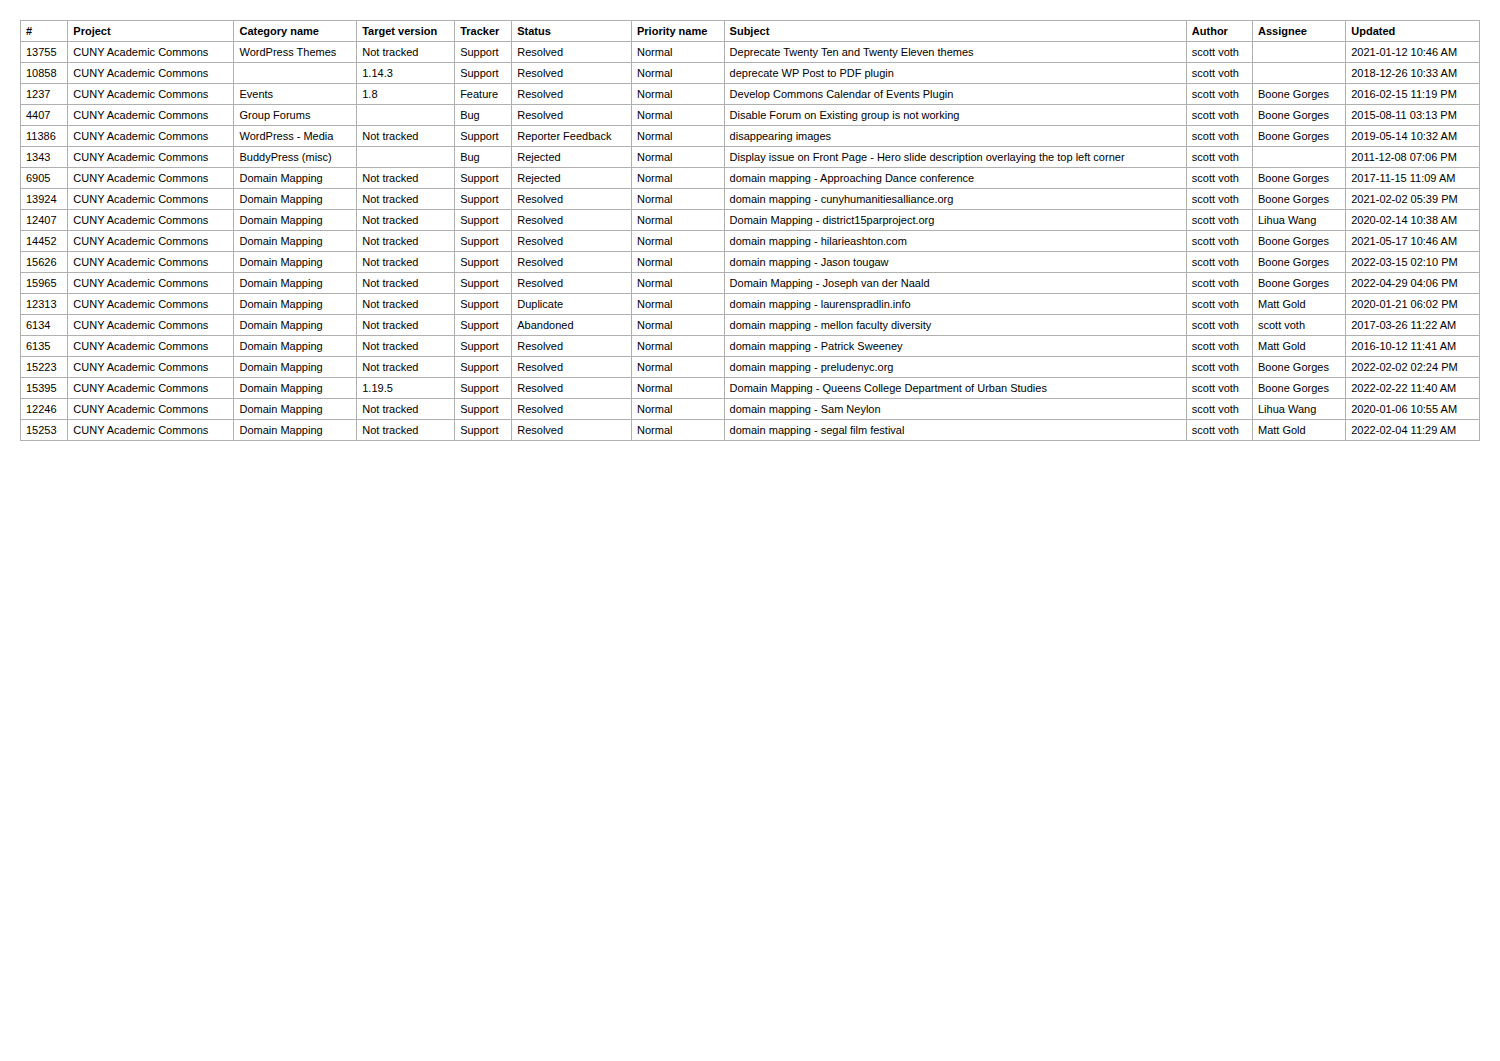| # | Project | Category name | Target version | Tracker | Status | Priority name | Subject | Author | Assignee | Updated |
| --- | --- | --- | --- | --- | --- | --- | --- | --- | --- | --- |
| 13755 | CUNY Academic Commons | WordPress Themes | Not tracked | Support | Resolved | Normal | Deprecate Twenty Ten and Twenty Eleven themes | scott voth | | 2021-01-12 10:46 AM |
| 10858 | CUNY Academic Commons | | 1.14.3 | Support | Resolved | Normal | deprecate WP Post to PDF plugin | scott voth | | 2018-12-26 10:33 AM |
| 1237 | CUNY Academic Commons | Events | 1.8 | Feature | Resolved | Normal | Develop Commons Calendar of Events Plugin | scott voth | Boone Gorges | 2016-02-15 11:19 PM |
| 4407 | CUNY Academic Commons | Group Forums | | Bug | Resolved | Normal | Disable Forum on Existing group is not working | scott voth | Boone Gorges | 2015-08-11 03:13 PM |
| 11386 | CUNY Academic Commons | WordPress - Media | Not tracked | Support | Reporter Feedback | Normal | disappearing images | scott voth | Boone Gorges | 2019-05-14 10:32 AM |
| 1343 | CUNY Academic Commons | BuddyPress (misc) | | Bug | Rejected | Normal | Display issue on Front Page - Hero slide description overlaying the top left corner | scott voth | | 2011-12-08 07:06 PM |
| 6905 | CUNY Academic Commons | Domain Mapping | Not tracked | Support | Rejected | Normal | domain mapping - Approaching Dance conference | scott voth | Boone Gorges | 2017-11-15 11:09 AM |
| 13924 | CUNY Academic Commons | Domain Mapping | Not tracked | Support | Resolved | Normal | domain mapping - cunyhumanitiesalliance.org | scott voth | Boone Gorges | 2021-02-02 05:39 PM |
| 12407 | CUNY Academic Commons | Domain Mapping | Not tracked | Support | Resolved | Normal | Domain Mapping - district15parproject.org | scott voth | Lihua Wang | 2020-02-14 10:38 AM |
| 14452 | CUNY Academic Commons | Domain Mapping | Not tracked | Support | Resolved | Normal | domain mapping - hilarieashton.com | scott voth | Boone Gorges | 2021-05-17 10:46 AM |
| 15626 | CUNY Academic Commons | Domain Mapping | Not tracked | Support | Resolved | Normal | domain mapping - Jason tougaw | scott voth | Boone Gorges | 2022-03-15 02:10 PM |
| 15965 | CUNY Academic Commons | Domain Mapping | Not tracked | Support | Resolved | Normal | Domain Mapping - Joseph van der Naald | scott voth | Boone Gorges | 2022-04-29 04:06 PM |
| 12313 | CUNY Academic Commons | Domain Mapping | Not tracked | Support | Duplicate | Normal | domain mapping - laurenspradlin.info | scott voth | Matt Gold | 2020-01-21 06:02 PM |
| 6134 | CUNY Academic Commons | Domain Mapping | Not tracked | Support | Abandoned | Normal | domain mapping - mellon faculty diversity | scott voth | scott voth | 2017-03-26 11:22 AM |
| 6135 | CUNY Academic Commons | Domain Mapping | Not tracked | Support | Resolved | Normal | domain mapping - Patrick Sweeney | scott voth | Matt Gold | 2016-10-12 11:41 AM |
| 15223 | CUNY Academic Commons | Domain Mapping | Not tracked | Support | Resolved | Normal | domain mapping - preludenyc.org | scott voth | Boone Gorges | 2022-02-02 02:24 PM |
| 15395 | CUNY Academic Commons | Domain Mapping | 1.19.5 | Support | Resolved | Normal | Domain Mapping - Queens College Department of Urban Studies | scott voth | Boone Gorges | 2022-02-22 11:40 AM |
| 12246 | CUNY Academic Commons | Domain Mapping | Not tracked | Support | Resolved | Normal | domain mapping - Sam Neylon | scott voth | Lihua Wang | 2020-01-06 10:55 AM |
| 15253 | CUNY Academic Commons | Domain Mapping | Not tracked | Support | Resolved | Normal | domain mapping - segal film festival | scott voth | Matt Gold | 2022-02-04 11:29 AM |